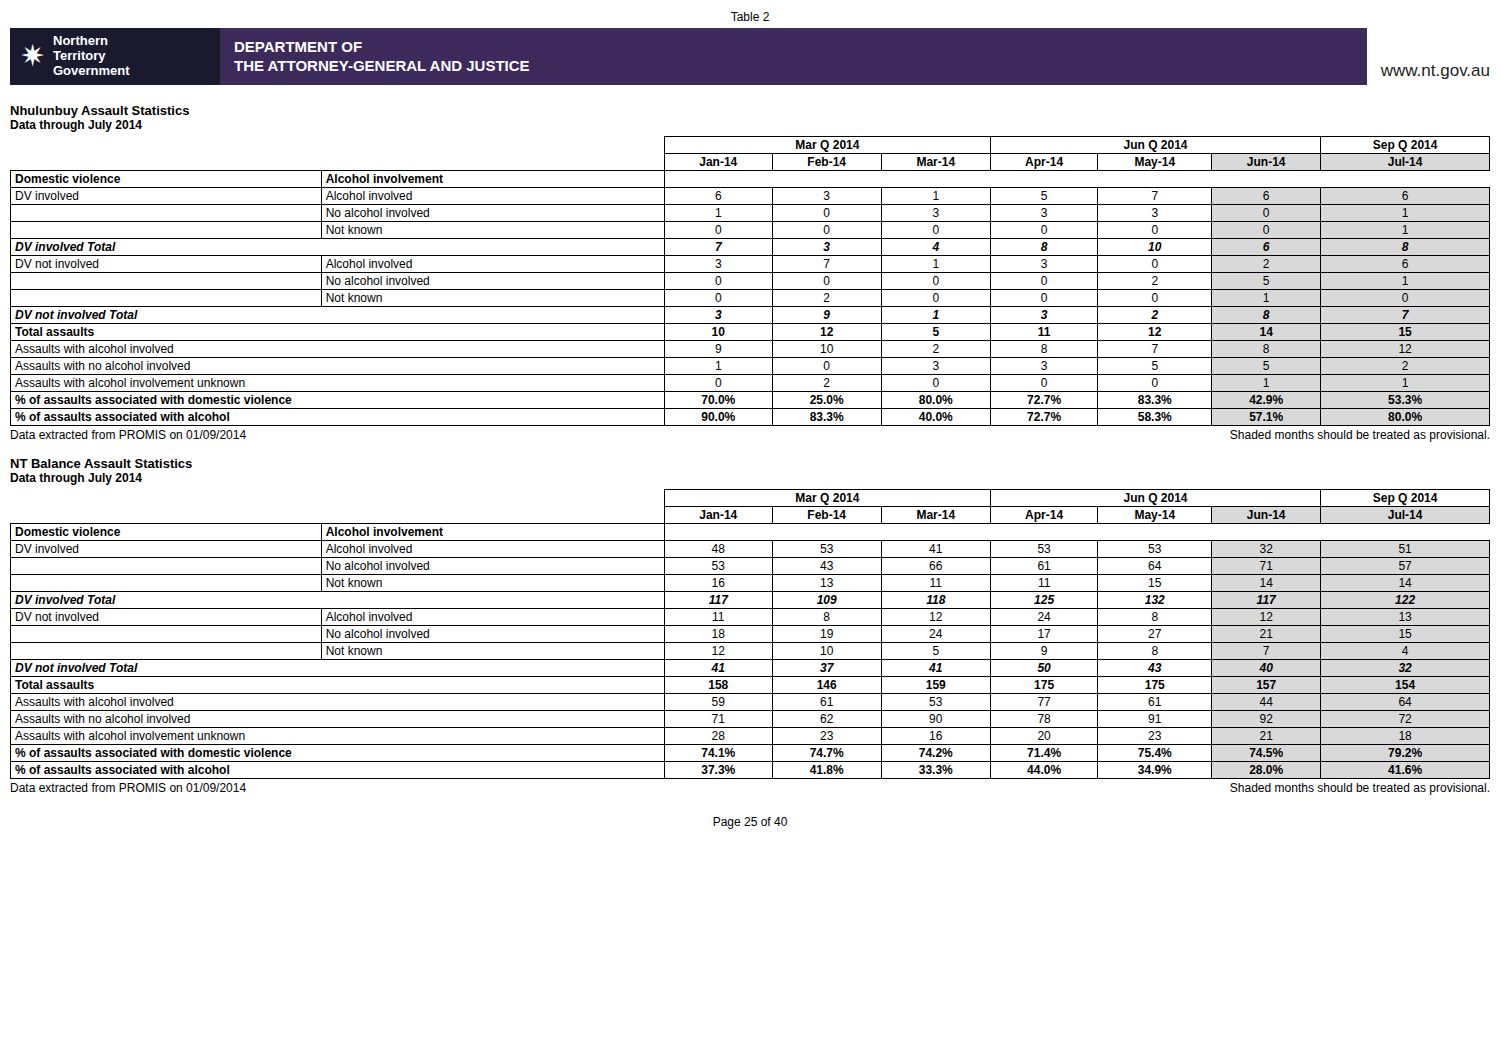Table 2
✷ Northern
Territory
Government
DEPARTMENT OF THE ATTORNEY-GENERAL AND JUSTICE
www.nt.gov.au
Nhulunbuy Assault Statistics
Data through July 2014
| | | Mar Q 2014 | Jun Q 2014 | Sep Q 2014 |
| --- | --- | --- | --- | --- |
| Jan-14 | Feb-14 | Mar-14 | Apr-14 | May-14 | Jun-14 | Jul-14 |
| Domestic violence | Alcohol involvement | |
| DV involved | Alcohol involved | 6 | 3 | 1 | 5 | 7 | 6 | 6 |
| | No alcohol involved | 1 | 0 | 3 | 3 | 3 | 0 | 1 |
| | Not known | 0 | 0 | 0 | 0 | 0 | 0 | 1 |
| DV involved Total | 7 | 3 | 4 | 8 | 10 | 6 | 8 |
| DV not involved | Alcohol involved | 3 | 7 | 1 | 3 | 0 | 2 | 6 |
| | No alcohol involved | 0 | 0 | 0 | 0 | 2 | 5 | 1 |
| | Not known | 0 | 2 | 0 | 0 | 0 | 1 | 0 |
| DV not involved Total | 3 | 9 | 1 | 3 | 2 | 8 | 7 |
| Total assaults | 10 | 12 | 5 | 11 | 12 | 14 | 15 |
| Assaults with alcohol involved | 9 | 10 | 2 | 8 | 7 | 8 | 12 |
| Assaults with no alcohol involved | 1 | 0 | 3 | 3 | 5 | 5 | 2 |
| Assaults with alcohol involvement unknown | 0 | 2 | 0 | 0 | 0 | 1 | 1 |
| % of assaults associated with domestic violence | 70.0% | 25.0% | 80.0% | 72.7% | 83.3% | 42.9% | 53.3% |
| % of assaults associated with alcohol | 90.0% | 83.3% | 40.0% | 72.7% | 58.3% | 57.1% | 80.0% |
Data extracted from PROMIS on 01/09/2014 Shaded months should be treated as provisional.
NT Balance Assault Statistics
Data through July 2014
| | | Mar Q 2014 | Jun Q 2014 | Sep Q 2014 |
| --- | --- | --- | --- | --- |
| Jan-14 | Feb-14 | Mar-14 | Apr-14 | May-14 | Jun-14 | Jul-14 |
| Domestic violence | Alcohol involvement | |
| DV involved | Alcohol involved | 48 | 53 | 41 | 53 | 53 | 32 | 51 |
| | No alcohol involved | 53 | 43 | 66 | 61 | 64 | 71 | 57 |
| | Not known | 16 | 13 | 11 | 11 | 15 | 14 | 14 |
| DV involved Total | 117 | 109 | 118 | 125 | 132 | 117 | 122 |
| DV not involved | Alcohol involved | 11 | 8 | 12 | 24 | 8 | 12 | 13 |
| | No alcohol involved | 18 | 19 | 24 | 17 | 27 | 21 | 15 |
| | Not known | 12 | 10 | 5 | 9 | 8 | 7 | 4 |
| DV not involved Total | 41 | 37 | 41 | 50 | 43 | 40 | 32 |
| Total assaults | 158 | 146 | 159 | 175 | 175 | 157 | 154 |
| Assaults with alcohol involved | 59 | 61 | 53 | 77 | 61 | 44 | 64 |
| Assaults with no alcohol involved | 71 | 62 | 90 | 78 | 91 | 92 | 72 |
| Assaults with alcohol involvement unknown | 28 | 23 | 16 | 20 | 23 | 21 | 18 |
| % of assaults associated with domestic violence | 74.1% | 74.7% | 74.2% | 71.4% | 75.4% | 74.5% | 79.2% |
| % of assaults associated with alcohol | 37.3% | 41.8% | 33.3% | 44.0% | 34.9% | 28.0% | 41.6% |
Data extracted from PROMIS on 01/09/2014 Shaded months should be treated as provisional.
Page 25 of 40